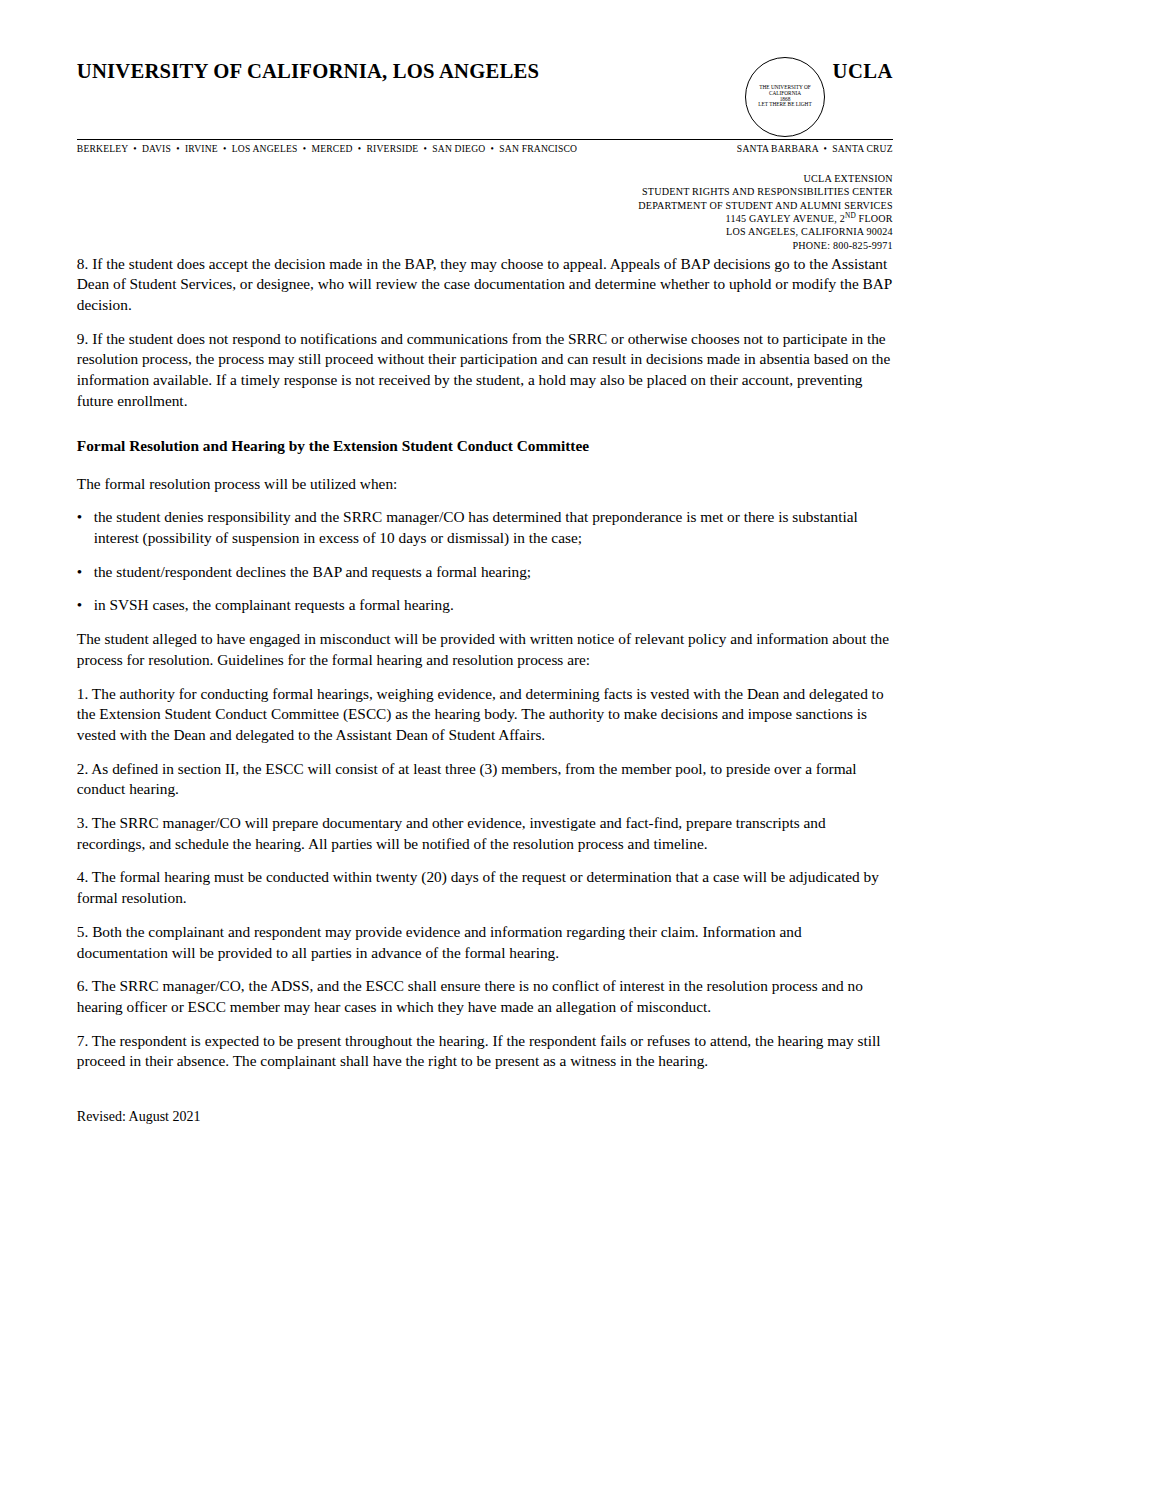University of California, Los Angeles
THE UNIVERSITY OF CALIFORNIA
1868
LET THERE BE LIGHT
UCLA
Berkeley • Davis • Irvine • Los Angeles • Merced • Riverside • San Diego • San Francisco
Santa Barbara • Santa Cruz
UCLA Extension
Student Rights and Responsibilities Center
Department of Student and Alumni Services
1145 Gayley Avenue, 2nd Floor
Los Angeles, California 90024
Phone: 800-825-9971
8. If the student does accept the decision made in the BAP, they may choose to appeal. Appeals of BAP decisions go to the Assistant Dean of Student Services, or designee, who will review the case documentation and determine whether to uphold or modify the BAP decision.
9. If the student does not respond to notifications and communications from the SRRC or otherwise chooses not to participate in the resolution process, the process may still proceed without their participation and can result in decisions made in absentia based on the information available. If a timely response is not received by the student, a hold may also be placed on their account, preventing future enrollment.
Formal Resolution and Hearing by the Extension Student Conduct Committee
The formal resolution process will be utilized when:
the student denies responsibility and the SRRC manager/CO has determined that preponderance is met or there is substantial interest (possibility of suspension in excess of 10 days or dismissal) in the case;
the student/respondent declines the BAP and requests a formal hearing;
in SVSH cases, the complainant requests a formal hearing.
The student alleged to have engaged in misconduct will be provided with written notice of relevant policy and information about the process for resolution. Guidelines for the formal hearing and resolution process are:
1. The authority for conducting formal hearings, weighing evidence, and determining facts is vested with the Dean and delegated to the Extension Student Conduct Committee (ESCC) as the hearing body. The authority to make decisions and impose sanctions is vested with the Dean and delegated to the Assistant Dean of Student Affairs.
2. As defined in section II, the ESCC will consist of at least three (3) members, from the member pool, to preside over a formal conduct hearing.
3. The SRRC manager/CO will prepare documentary and other evidence, investigate and fact-find, prepare transcripts and recordings, and schedule the hearing. All parties will be notified of the resolution process and timeline.
4. The formal hearing must be conducted within twenty (20) days of the request or determination that a case will be adjudicated by formal resolution.
5. Both the complainant and respondent may provide evidence and information regarding their claim. Information and documentation will be provided to all parties in advance of the formal hearing.
6. The SRRC manager/CO, the ADSS, and the ESCC shall ensure there is no conflict of interest in the resolution process and no hearing officer or ESCC member may hear cases in which they have made an allegation of misconduct.
7. The respondent is expected to be present throughout the hearing. If the respondent fails or refuses to attend, the hearing may still proceed in their absence. The complainant shall have the right to be present as a witness in the hearing.
Revised: August 2021